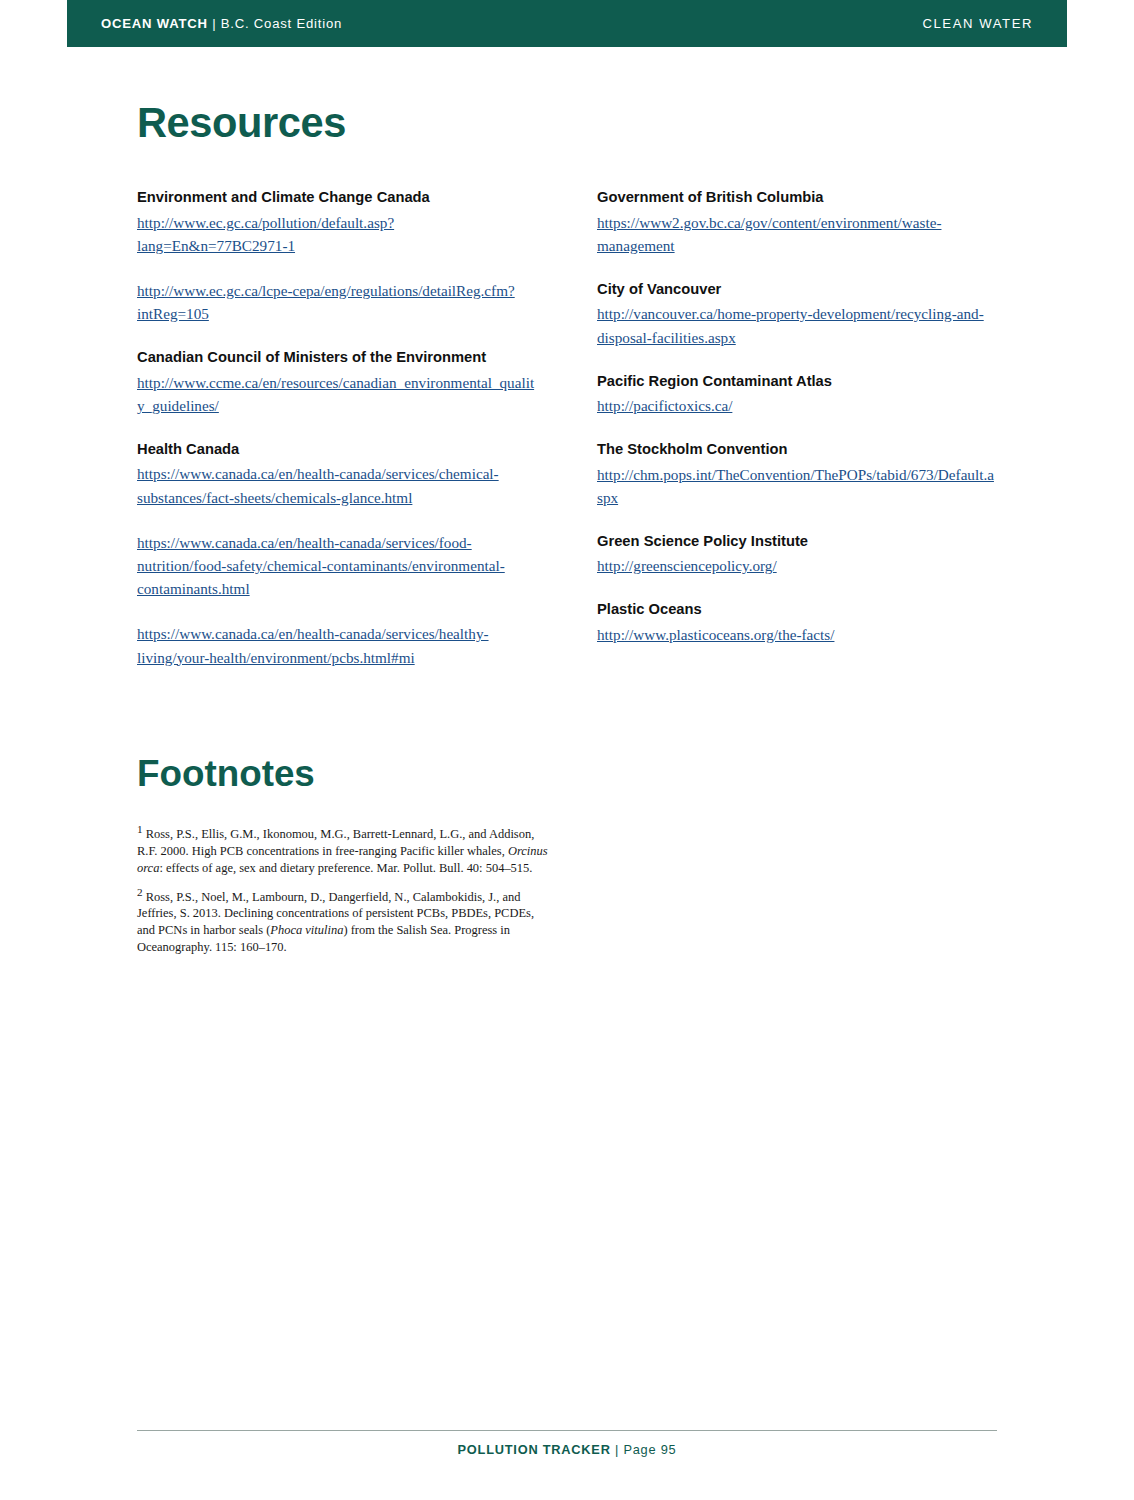OCEAN WATCH | B.C. Coast Edition
CLEAN WATER
Resources
Environment and Climate Change Canada http://www.ec.gc.ca/pollution/default.asp?lang=En&n=77BC2971-1
http://www.ec.gc.ca/lcpe-cepa/eng/regulations/detailReg.cfm?intReg=105
Canadian Council of Ministers of the Environment http://www.ccme.ca/en/resources/canadian_environmental_quality_guidelines/
Health Canada https://www.canada.ca/en/health-canada/services/chemical-substances/fact-sheets/chemicals-glance.html
https://www.canada.ca/en/health-canada/services/food-nutrition/food-safety/chemical-contaminants/environmental-contaminants.html
https://www.canada.ca/en/health-canada/services/healthy-living/your-health/environment/pcbs.html#mi
Government of British Columbia https://www2.gov.bc.ca/gov/content/environment/waste-management
City of Vancouver http://vancouver.ca/home-property-development/recycling-and-disposal-facilities.aspx
Pacific Region Contaminant Atlas http://pacifictoxics.ca/
The Stockholm Convention http://chm.pops.int/TheConvention/ThePOPs/tabid/673/Default.aspx
Green Science Policy Institute http://greensciencepolicy.org/
Plastic Oceans http://www.plasticoceans.org/the-facts/
Footnotes
1 Ross, P.S., Ellis, G.M., Ikonomou, M.G., Barrett-Lennard, L.G., and Addison, R.F. 2000. High PCB concentrations in free-ranging Pacific killer whales, Orcinus orca: effects of age, sex and dietary preference. Mar. Pollut. Bull. 40: 504–515.
2 Ross, P.S., Noel, M., Lambourn, D., Dangerfield, N., Calambokidis, J., and Jeffries, S. 2013. Declining concentrations of persistent PCBs, PBDEs, PCDEs, and PCNs in harbor seals (Phoca vitulina) from the Salish Sea. Progress in Oceanography. 115: 160–170.
POLLUTION TRACKER | Page 95